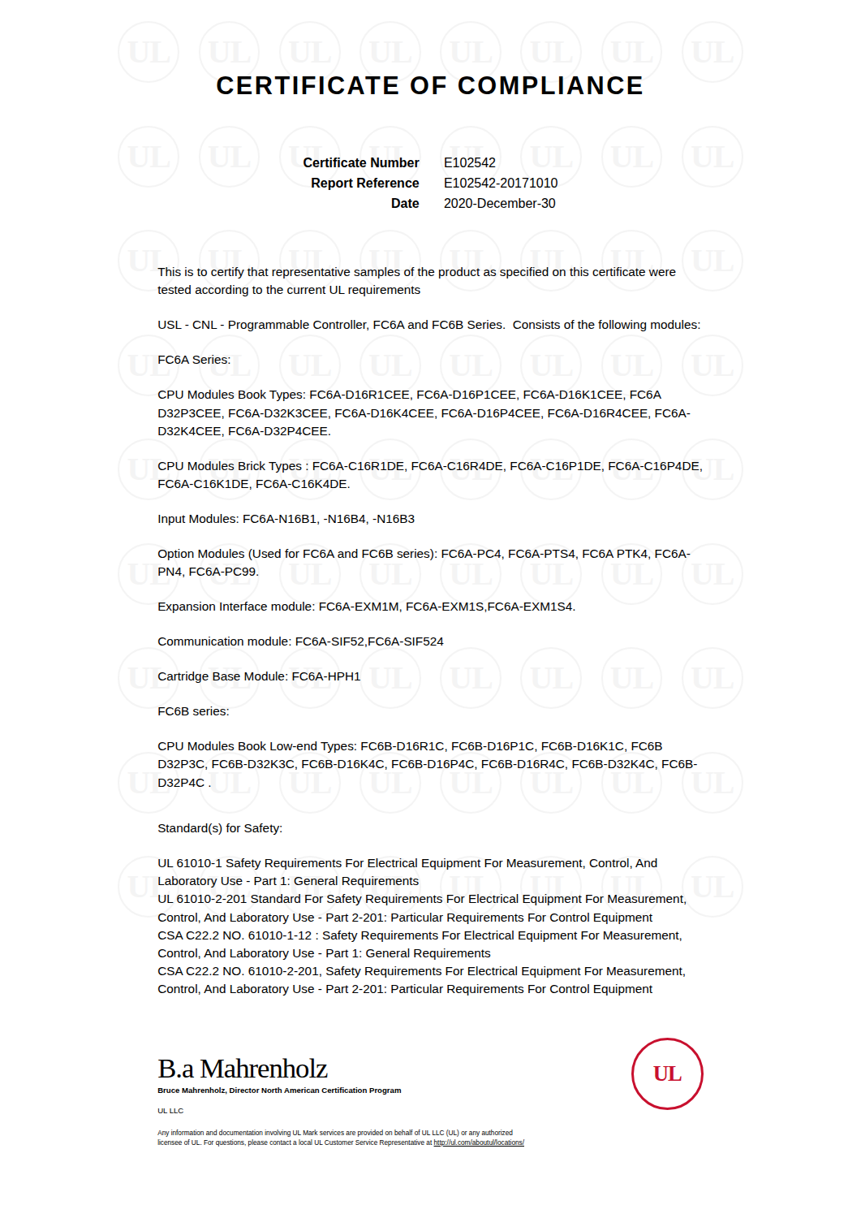UL UL UL UL UL UL UL UL UL UL UL UL UL UL UL UL UL UL UL UL UL UL UL UL UL UL UL UL UL UL UL UL UL UL UL UL UL UL UL UL UL UL UL UL UL UL UL UL UL UL UL UL UL UL UL UL UL UL UL UL UL UL UL UL UL UL UL UL UL UL UL UL
CERTIFICATE OF COMPLIANCE
| Certificate Number | E102542 |
| Report Reference | E102542-20171010 |
| Date | 2020-December-30 |
This is to certify that representative samples of the product as specified on this certificate were tested according to the current UL requirements
USL - CNL - Programmable Controller, FC6A and FC6B Series. Consists of the following modules:
FC6A Series:
CPU Modules Book Types: FC6A-D16R1CEE, FC6A-D16P1CEE, FC6A-D16K1CEE, FC6A D32P3CEE, FC6A-D32K3CEE, FC6A-D16K4CEE, FC6A-D16P4CEE, FC6A-D16R4CEE, FC6A-D32K4CEE, FC6A-D32P4CEE.
CPU Modules Brick Types : FC6A-C16R1DE, FC6A-C16R4DE, FC6A-C16P1DE, FC6A-C16P4DE, FC6A-C16K1DE, FC6A-C16K4DE.
Input Modules: FC6A-N16B1, -N16B4, -N16B3
Option Modules (Used for FC6A and FC6B series): FC6A-PC4, FC6A-PTS4, FC6A PTK4, FC6A-PN4, FC6A-PC99.
Expansion Interface module: FC6A-EXM1M, FC6A-EXM1S,FC6A-EXM1S4.
Communication module: FC6A-SIF52,FC6A-SIF524
Cartridge Base Module: FC6A-HPH1
FC6B series:
CPU Modules Book Low-end Types: FC6B-D16R1C, FC6B-D16P1C, FC6B-D16K1C, FC6B D32P3C, FC6B-D32K3C, FC6B-D16K4C, FC6B-D16P4C, FC6B-D16R4C, FC6B-D32K4C, FC6B-D32P4C .
Standard(s) for Safety:
UL 61010-1 Safety Requirements For Electrical Equipment For Measurement, Control, And Laboratory Use - Part 1: General Requirements
UL 61010-2-201 Standard For Safety Requirements For Electrical Equipment For Measurement, Control, And Laboratory Use - Part 2-201: Particular Requirements For Control Equipment
CSA C22.2 NO. 61010-1-12 : Safety Requirements For Electrical Equipment For Measurement, Control, And Laboratory Use - Part 1: General Requirements
CSA C22.2 NO. 61010-2-201, Safety Requirements For Electrical Equipment For Measurement, Control, And Laboratory Use - Part 2-201: Particular Requirements For Control Equipment
B.a Mahrenholz
Bruce Mahrenholz, Director North American Certification Program
UL LLC
Any information and documentation involving UL Mark services are provided on behalf of UL LLC (UL) or any authorized licensee of UL. For questions, please contact a local UL Customer Service Representative at http://ul.com/aboutul/locations/
UL